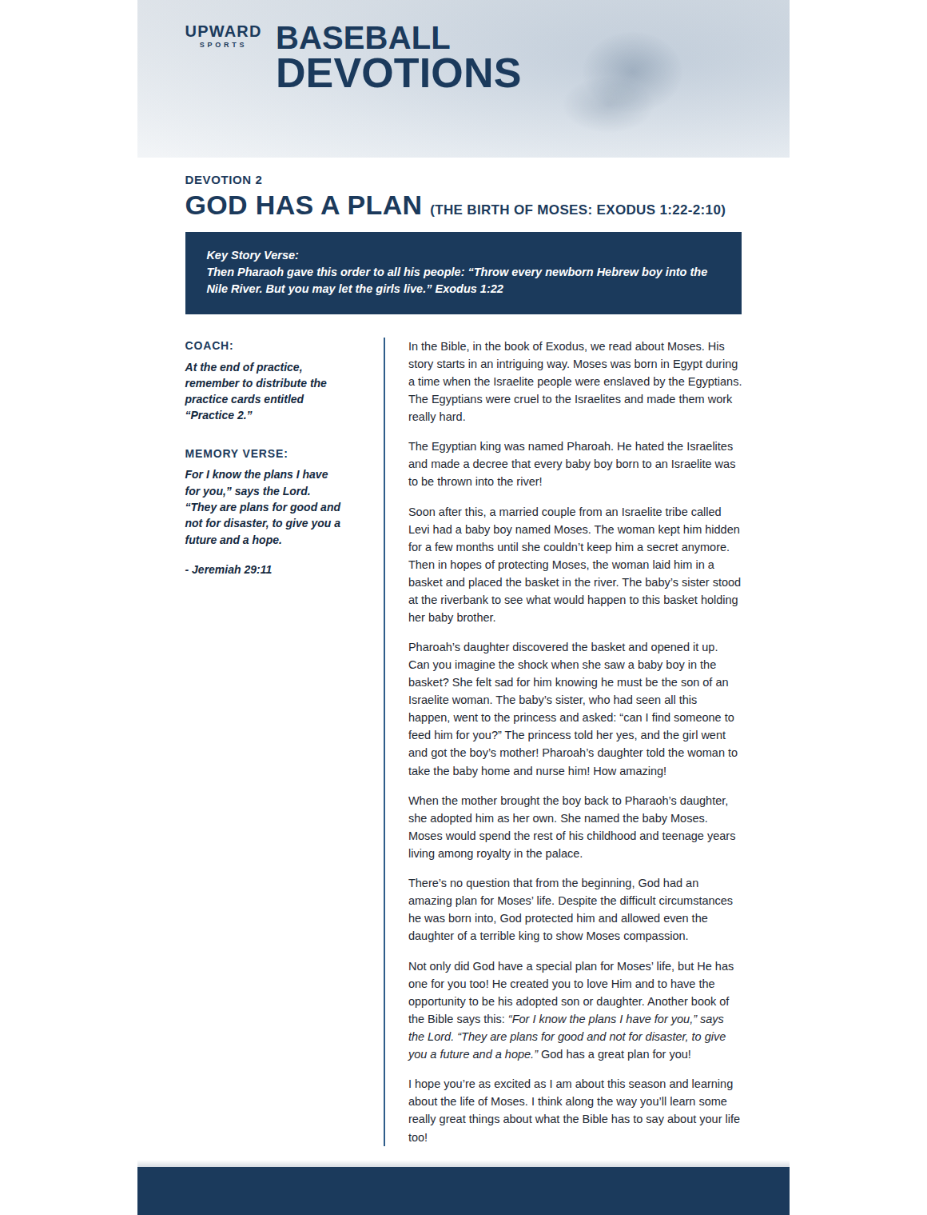UPWARDSPORTS
BASEBALL DEVOTIONS
DEVOTION 2
GOD HAS A PLAN (THE BIRTH OF MOSES: EXODUS 1:22-2:10)
Key Story Verse: Then Pharaoh gave this order to all his people: “Throw every newborn Hebrew boy into the Nile River. But you may let the girls live.” Exodus 1:22
Coach:
At the end of practice, remember to distribute the practice cards entitled “Practice 2.”
Memory Verse:
For I know the plans I have for you,” says the Lord. “They are plans for good and not for disaster, to give you a future and a hope.
- Jeremiah 29:11
In the Bible, in the book of Exodus, we read about Moses. His story starts in an intriguing way. Moses was born in Egypt during a time when the Israelite people were enslaved by the Egyptians. The Egyptians were cruel to the Israelites and made them work really hard.
The Egyptian king was named Pharoah. He hated the Israelites and made a decree that every baby boy born to an Israelite was to be thrown into the river!
Soon after this, a married couple from an Israelite tribe called Levi had a baby boy named Moses. The woman kept him hidden for a few months until she couldn’t keep him a secret anymore. Then in hopes of protecting Moses, the woman laid him in a basket and placed the basket in the river. The baby’s sister stood at the riverbank to see what would happen to this basket holding her baby brother.
Pharoah’s daughter discovered the basket and opened it up. Can you imagine the shock when she saw a baby boy in the basket? She felt sad for him knowing he must be the son of an Israelite woman. The baby’s sister, who had seen all this happen, went to the princess and asked: “can I find someone to feed him for you?” The princess told her yes, and the girl went and got the boy’s mother! Pharoah’s daughter told the woman to take the baby home and nurse him! How amazing!
When the mother brought the boy back to Pharaoh’s daughter, she adopted him as her own. She named the baby Moses. Moses would spend the rest of his childhood and teenage years living among royalty in the palace.
There’s no question that from the beginning, God had an amazing plan for Moses’ life. Despite the difficult circumstances he was born into, God protected him and allowed even the daughter of a terrible king to show Moses compassion.
Not only did God have a special plan for Moses’ life, but He has one for you too! He created you to love Him and to have the opportunity to be his adopted son or daughter. Another book of the Bible says this: “For I know the plans I have for you,” says the Lord. “They are plans for good and not for disaster, to give you a future and a hope.” God has a great plan for you!
I hope you’re as excited as I am about this season and learning about the life of Moses. I think along the way you’ll learn some really great things about what the Bible has to say about your life too!